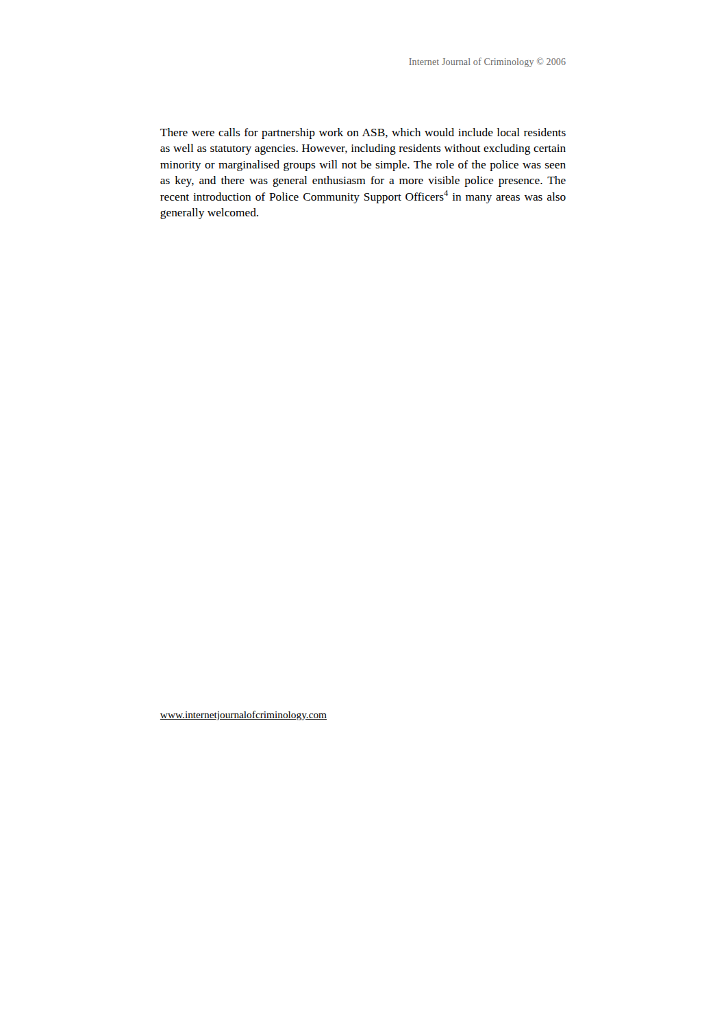Internet Journal of Criminology © 2006
There were calls for partnership work on ASB, which would include local residents as well as statutory agencies. However, including residents without excluding certain minority or marginalised groups will not be simple. The role of the police was seen as key, and there was general enthusiasm for a more visible police presence. The recent introduction of Police Community Support Officers4 in many areas was also generally welcomed.
www.internetjournalofcriminology.com